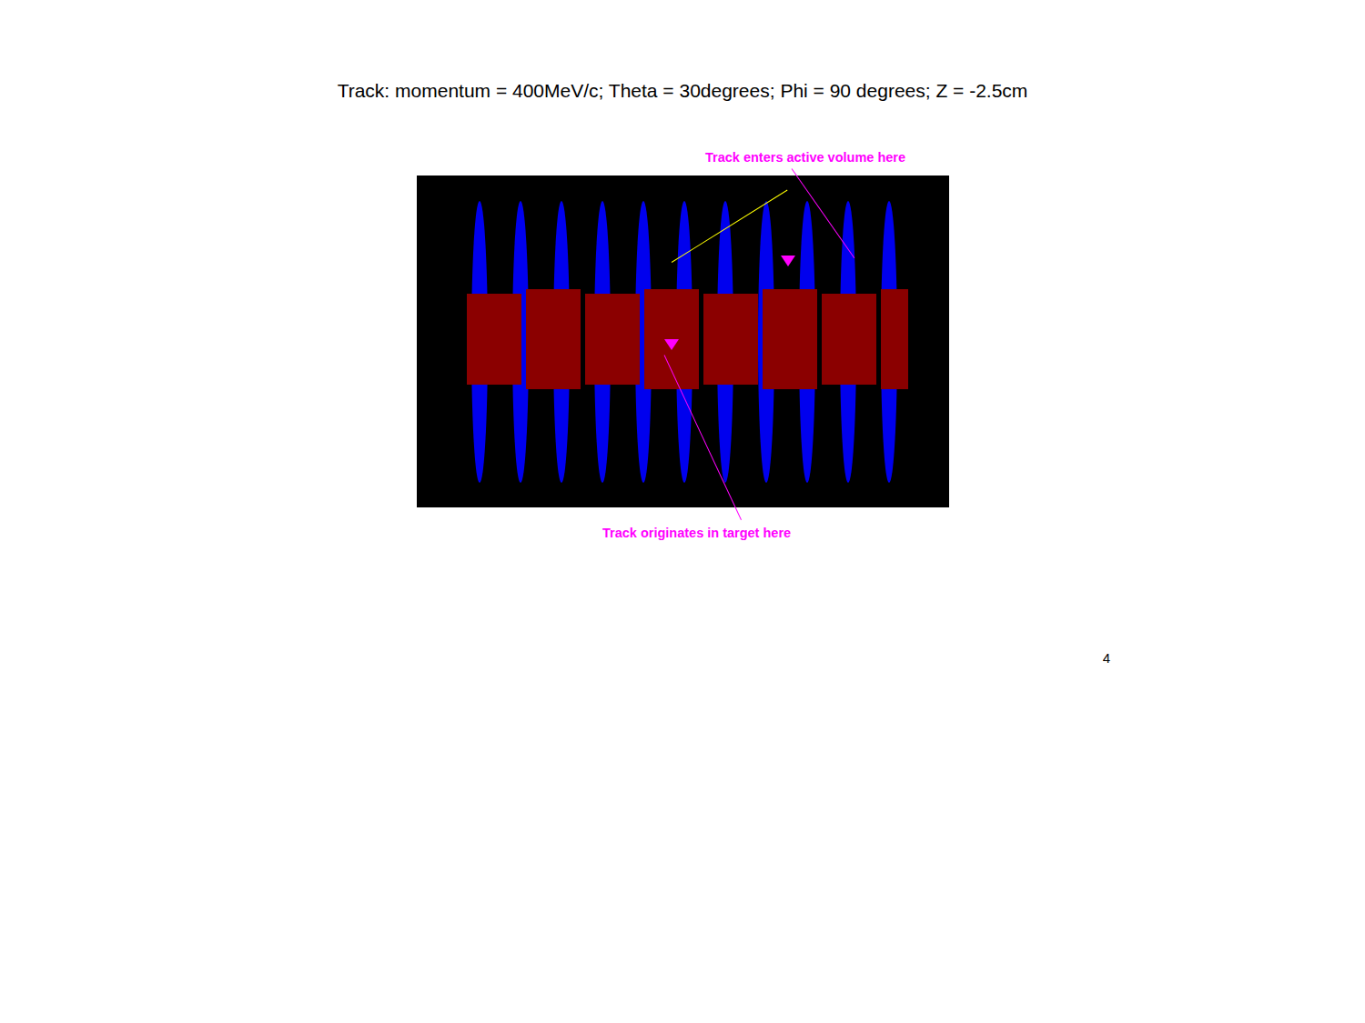Track: momentum = 400MeV/c; Theta = 30degrees; Phi = 90 degrees; Z = -2.5cm
Track enters active volume here
Track originates in target here
4